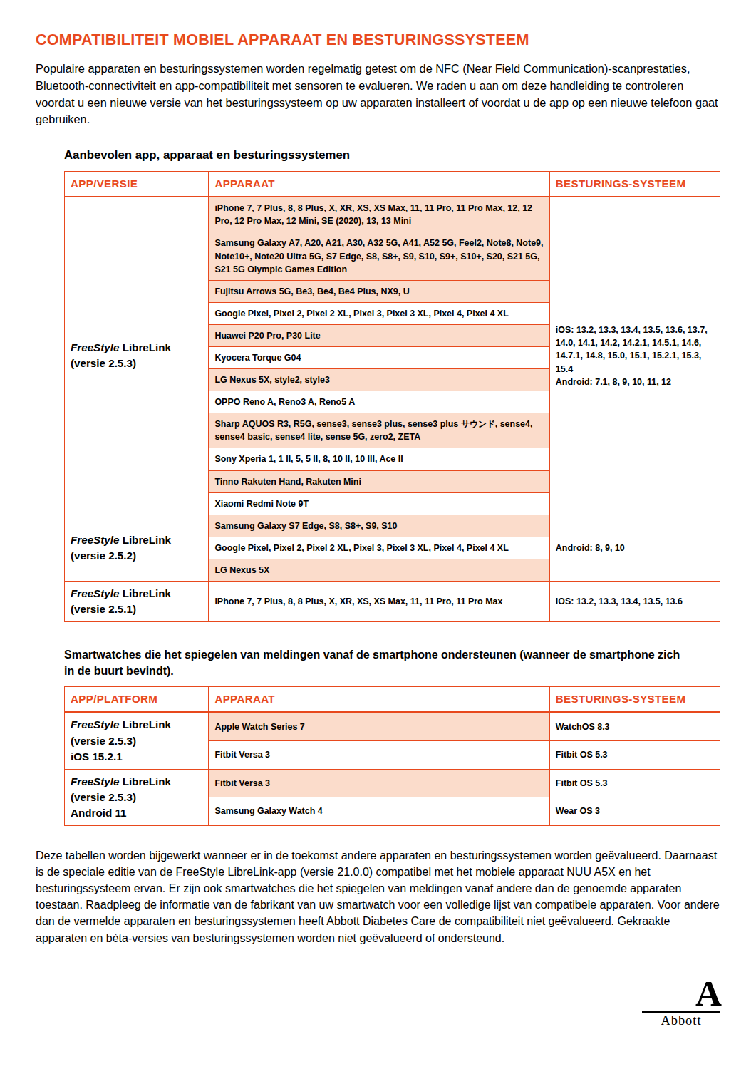Compatibiliteit mobiel apparaat en besturingssysteem
Populaire apparaten en besturingssystemen worden regelmatig getest om de NFC (Near Field Communication)-scanprestaties, Bluetooth-connectiviteit en app-compatibiliteit met sensoren te evalueren. We raden u aan om deze handleiding te controleren voordat u een nieuwe versie van het besturingssysteem op uw apparaten installeert of voordat u de app op een nieuwe telefoon gaat gebruiken.
Aanbevolen app, apparaat en besturingssystemen
| App/versie | Apparaat | Besturings-systeem |
| --- | --- | --- |
| FreeStyle LibreLink (versie 2.5.3) | iPhone 7, 7 Plus, 8, 8 Plus, X, XR, XS, XS Max, 11, 11 Pro, 11 Pro Max, 12, 12 Pro, 12 Pro Max, 12 Mini, SE (2020), 13, 13 Mini | iOS: 13.2, 13.3, 13.4, 13.5, 13.6, 13.7, 14.0, 14.1, 14.2, 14.2.1, 14.5.1, 14.6, 14.7.1, 14.8, 15.0, 15.1, 15.2.1, 15.3, 15.4 Android: 7.1, 8, 9, 10, 11, 12 |
| Samsung Galaxy A7, A20, A21, A30, A32 5G, A41, A52 5G, Feel2, Note8, Note9, Note10+, Note20 Ultra 5G, S7 Edge, S8, S8+, S9, S10, S9+, S10+, S20, S21 5G, S21 5G Olympic Games Edition |
| Fujitsu Arrows 5G, Be3, Be4, Be4 Plus, NX9, U |
| Google Pixel, Pixel 2, Pixel 2 XL, Pixel 3, Pixel 3 XL, Pixel 4, Pixel 4 XL |
| Huawei P20 Pro, P30 Lite |
| Kyocera Torque G04 |
| LG Nexus 5X, style2, style3 |
| OPPO Reno A, Reno3 A, Reno5 A |
| Sharp AQUOS R3, R5G, sense3, sense3 plus, sense3 plus サウンド, sense4, sense4 basic, sense4 lite, sense 5G, zero2, ZETA |
| Sony Xperia 1, 1 II, 5, 5 II, 8, 10 II, 10 III, Ace II |
| Tinno Rakuten Hand, Rakuten Mini |
| Xiaomi Redmi Note 9T |
| FreeStyle LibreLink (versie 2.5.2) | Samsung Galaxy S7 Edge, S8, S8+, S9, S10 | Android: 8, 9, 10 |
| Google Pixel, Pixel 2, Pixel 2 XL, Pixel 3, Pixel 3 XL, Pixel 4, Pixel 4 XL |
| LG Nexus 5X |
| FreeStyle LibreLink (versie 2.5.1) | iPhone 7, 7 Plus, 8, 8 Plus, X, XR, XS, XS Max, 11, 11 Pro, 11 Pro Max | iOS: 13.2, 13.3, 13.4, 13.5, 13.6 |
Smartwatches die het spiegelen van meldingen vanaf de smartphone ondersteunen (wanneer de smartphone zich in de buurt bevindt).
| App/platform | Apparaat | Besturings-systeem |
| --- | --- | --- |
| FreeStyle LibreLink (versie 2.5.3) iOS 15.2.1 | Apple Watch Series 7 | WatchOS 8.3 |
| Fitbit Versa 3 | Fitbit OS 5.3 |
| FreeStyle LibreLink (versie 2.5.3) Android 11 | Fitbit Versa 3 | Fitbit OS 5.3 |
| Samsung Galaxy Watch 4 | Wear OS 3 |
Deze tabellen worden bijgewerkt wanneer er in de toekomst andere apparaten en besturingssystemen worden geëvalueerd. Daarnaast is de speciale editie van de FreeStyle LibreLink-app (versie 21.0.0) compatibel met het mobiele apparaat NUU A5X en het besturingssysteem ervan. Er zijn ook smartwatches die het spiegelen van meldingen vanaf andere dan de genoemde apparaten toestaan. Raadpleeg de informatie van de fabrikant van uw smartwatch voor een volledige lijst van compatibele apparaten. Voor andere dan de vermelde apparaten en besturingssystemen heeft Abbott Diabetes Care de compatibiliteit niet geëvalueerd. Gekraakte apparaten en bèta-versies van besturingssystemen worden niet geëvalueerd of ondersteund.
A Abbott